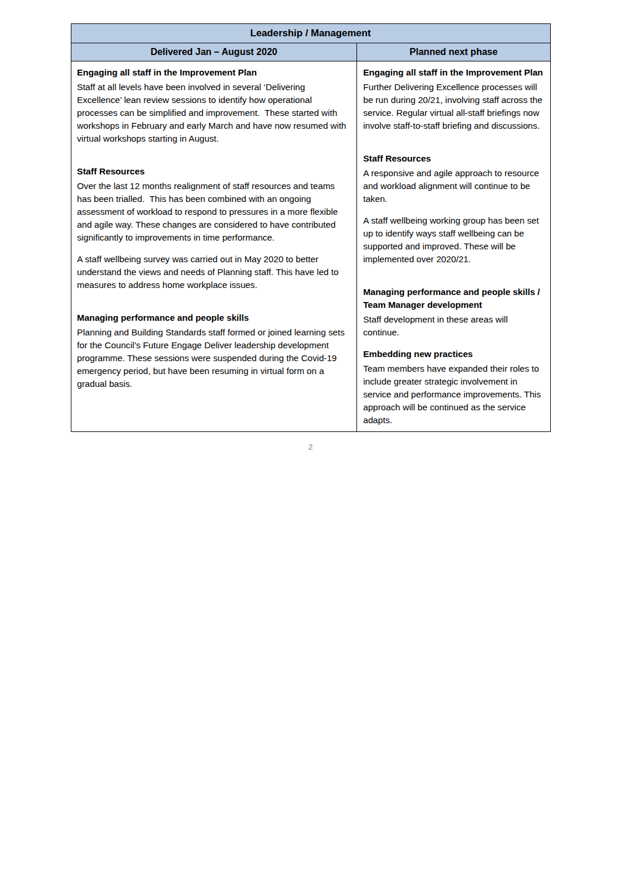| Leadership / Management |
| --- |
| Delivered Jan – August 2020 | Planned next phase |
| Engaging all staff in the Improvement Plan Staff at all levels have been involved in several ‘Delivering Excellence’ lean review sessions to identify how operational processes can be simplified and improvement. These started with workshops in February and early March and have now resumed with virtual workshops starting in August. Staff Resources Over the last 12 months realignment of staff resources and teams has been trialled. This has been combined with an ongoing assessment of workload to respond to pressures in a more flexible and agile way. These changes are considered to have contributed significantly to improvements in time performance. A staff wellbeing survey was carried out in May 2020 to better understand the views and needs of Planning staff. This have led to measures to address home workplace issues. Managing performance and people skills Planning and Building Standards staff formed or joined learning sets for the Council’s Future Engage Deliver leadership development programme. These sessions were suspended during the Covid-19 emergency period, but have been resuming in virtual form on a gradual basis. | Engaging all staff in the Improvement Plan Further Delivering Excellence processes will be run during 20/21, involving staff across the service. Regular virtual all-staff briefings now involve staff-to-staff briefing and discussions. Staff Resources A responsive and agile approach to resource and workload alignment will continue to be taken. A staff wellbeing working group has been set up to identify ways staff wellbeing can be supported and improved. These will be implemented over 2020/21. Managing performance and people skills / Team Manager development Staff development in these areas will continue. Embedding new practices Team members have expanded their roles to include greater strategic involvement in service and performance improvements. This approach will be continued as the service adapts. |
2